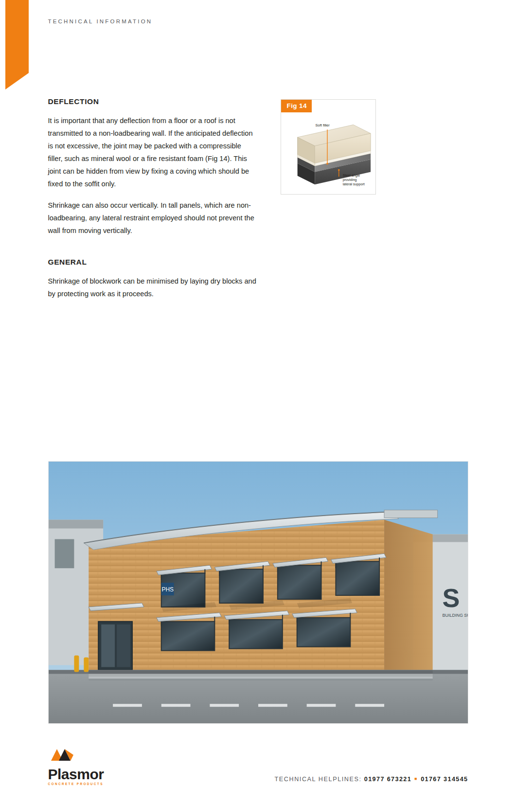Technical Information
Deflection
It is important that any deflection from a floor or a roof is not transmitted to a non-loadbearing wall. If the anticipated deflection is not excessive, the joint may be packed with a compressible filler, such as mineral wool or a fire resistant foam (Fig 14). This joint can be hidden from view by fixing a coving which should be fixed to the soffit only.
Shrinkage can also occur vertically. In tall panels, which are non-loadbearing, any lateral restraint employed should not prevent the wall from moving vertically.
General
Shrinkage of blockwork can be minimised by laying dry blocks and by protecting work as it proceeds.
Fig 14 Soft filler Steel angle providing lateral support
PHS S BUILDING SUPPLIES
Plasmor
Concrete Products
Technical Helplines: 01977 673221■01767 314545